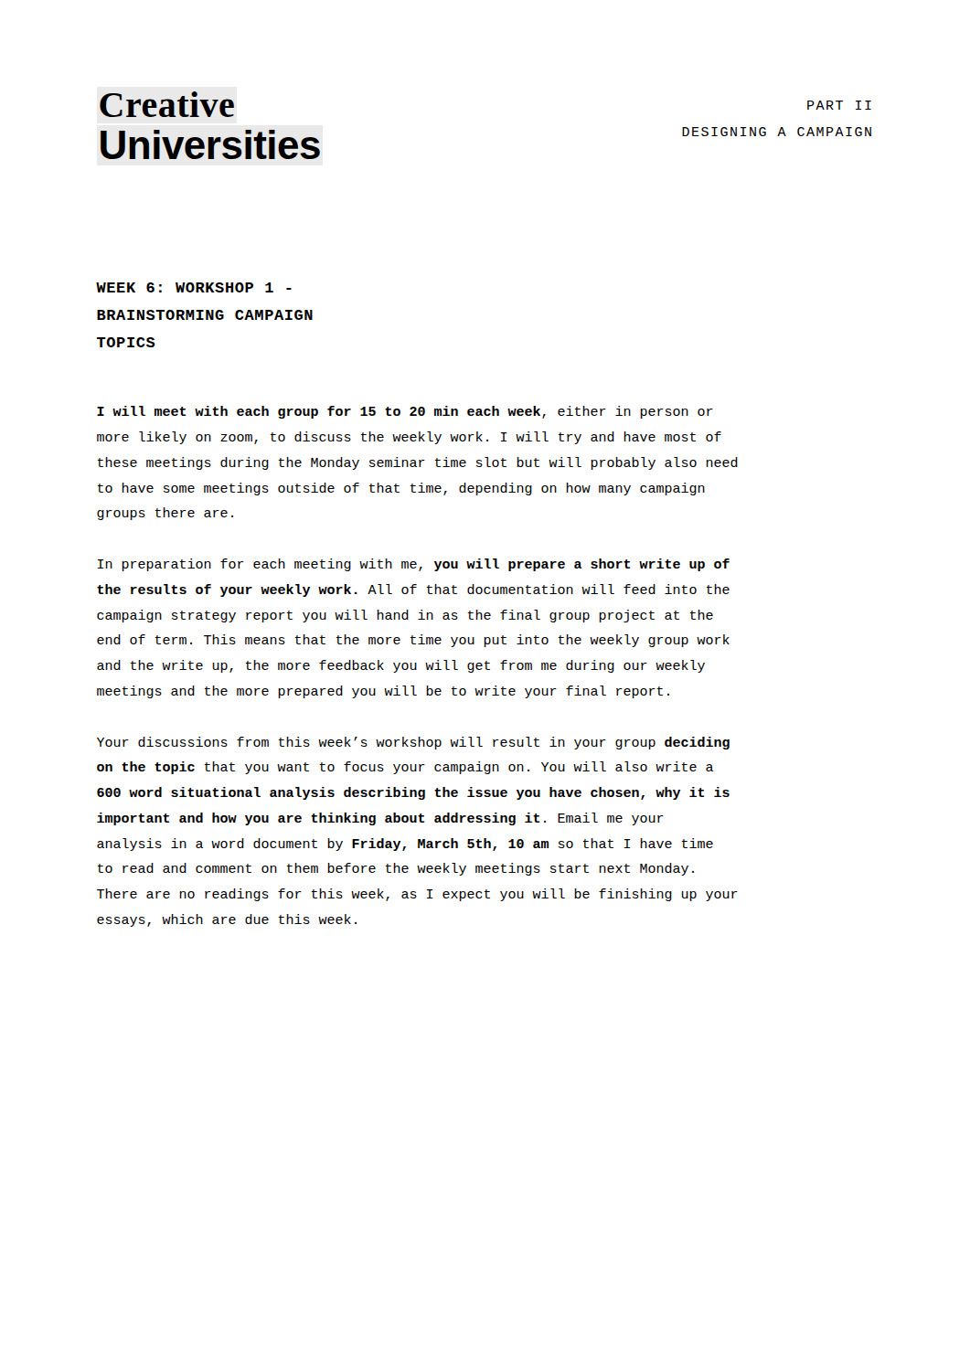Creative Universities
PART II
DESIGNING A CAMPAIGN
WEEK 6: WORKSHOP 1 - BRAINSTORMING CAMPAIGN TOPICS
I will meet with each group for 15 to 20 min each week, either in person or more likely on zoom, to discuss the weekly work. I will try and have most of these meetings during the Monday seminar time slot but will probably also need to have some meetings outside of that time, depending on how many campaign groups there are.
In preparation for each meeting with me, you will prepare a short write up of the results of your weekly work. All of that documentation will feed into the campaign strategy report you will hand in as the final group project at the end of term. This means that the more time you put into the weekly group work and the write up, the more feedback you will get from me during our weekly meetings and the more prepared you will be to write your final report.
Your discussions from this week’s workshop will result in your group deciding on the topic that you want to focus your campaign on. You will also write a 600 word situational analysis describing the issue you have chosen, why it is important and how you are thinking about addressing it. Email me your analysis in a word document by Friday, March 5th, 10 am so that I have time to read and comment on them before the weekly meetings start next Monday.
There are no readings for this week, as I expect you will be finishing up your essays, which are due this week.